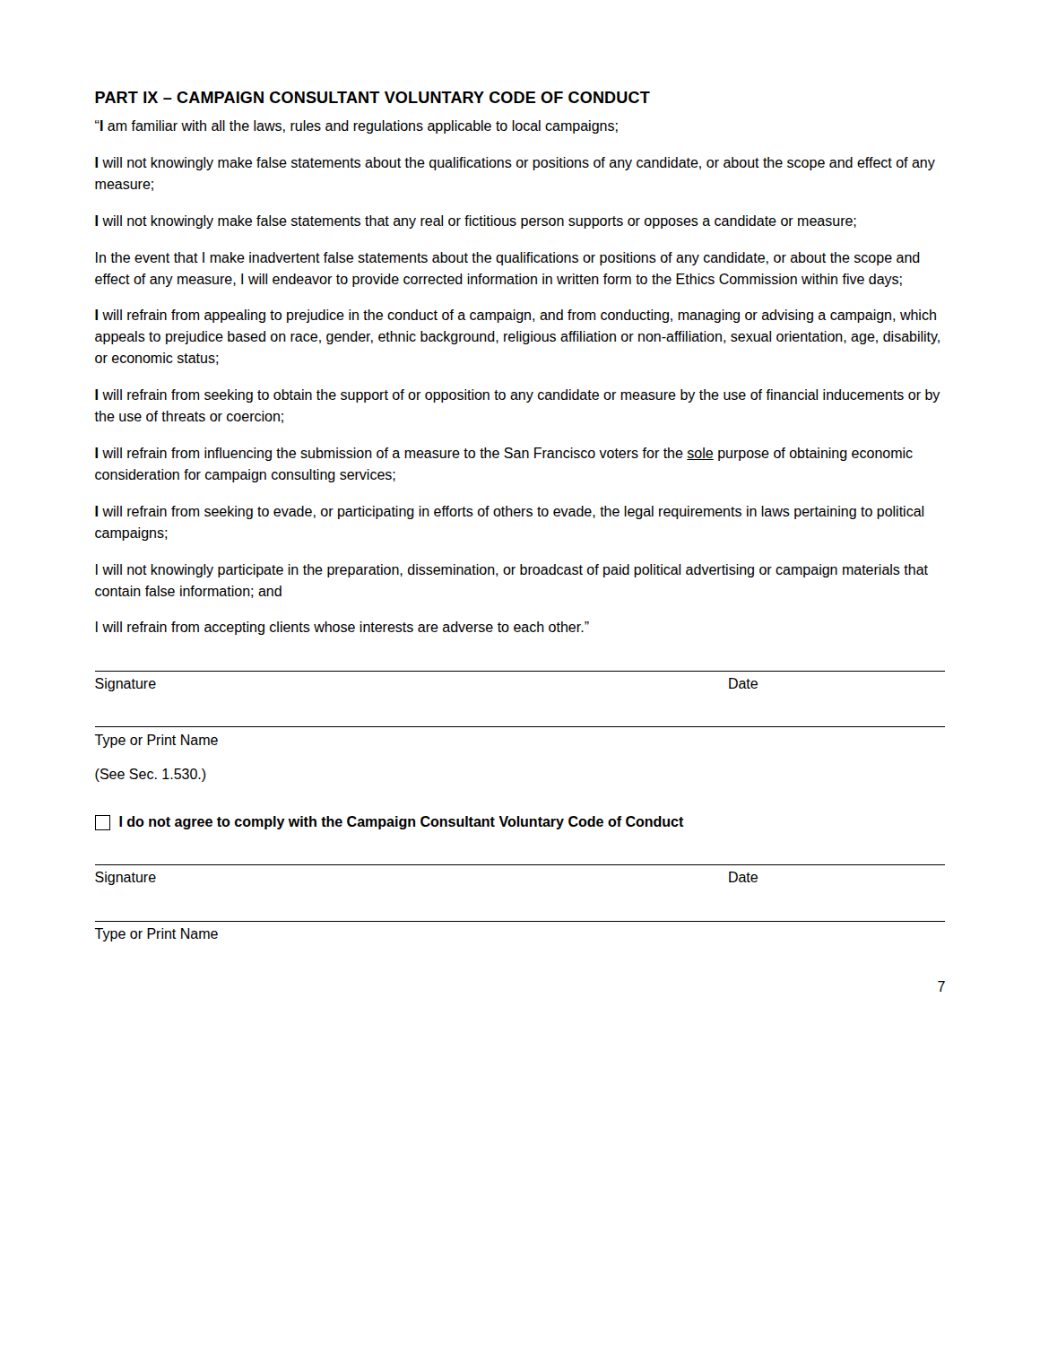PART IX – CAMPAIGN CONSULTANT VOLUNTARY CODE OF CONDUCT
“I am familiar with all the laws, rules and regulations applicable to local campaigns;
I will not knowingly make false statements about the qualifications or positions of any candidate, or about the scope and effect of any measure;
I will not knowingly make false statements that any real or fictitious person supports or opposes a candidate or measure;
In the event that I make inadvertent false statements about the qualifications or positions of any candidate, or about the scope and effect of any measure, I will endeavor to provide corrected information in written form to the Ethics Commission within five days;
I will refrain from appealing to prejudice in the conduct of a campaign, and from conducting, managing or advising a campaign, which appeals to prejudice based on race, gender, ethnic background, religious affiliation or non-affiliation, sexual orientation, age, disability, or economic status;
I will refrain from seeking to obtain the support of or opposition to any candidate or measure by the use of financial inducements or by the use of threats or coercion;
I will refrain from influencing the submission of a measure to the San Francisco voters for the sole purpose of obtaining economic consideration for campaign consulting services;
I will refrain from seeking to evade, or participating in efforts of others to evade, the legal requirements in laws pertaining to political campaigns;
I will not knowingly participate in the preparation, dissemination, or broadcast of paid political advertising or campaign materials that contain false information; and
I will refrain from accepting clients whose interests are adverse to each other.”
Signature Date
Type or Print Name
(See Sec. 1.530.)
I do not agree to comply with the Campaign Consultant Voluntary Code of Conduct
Signature Date
Type or Print Name
7